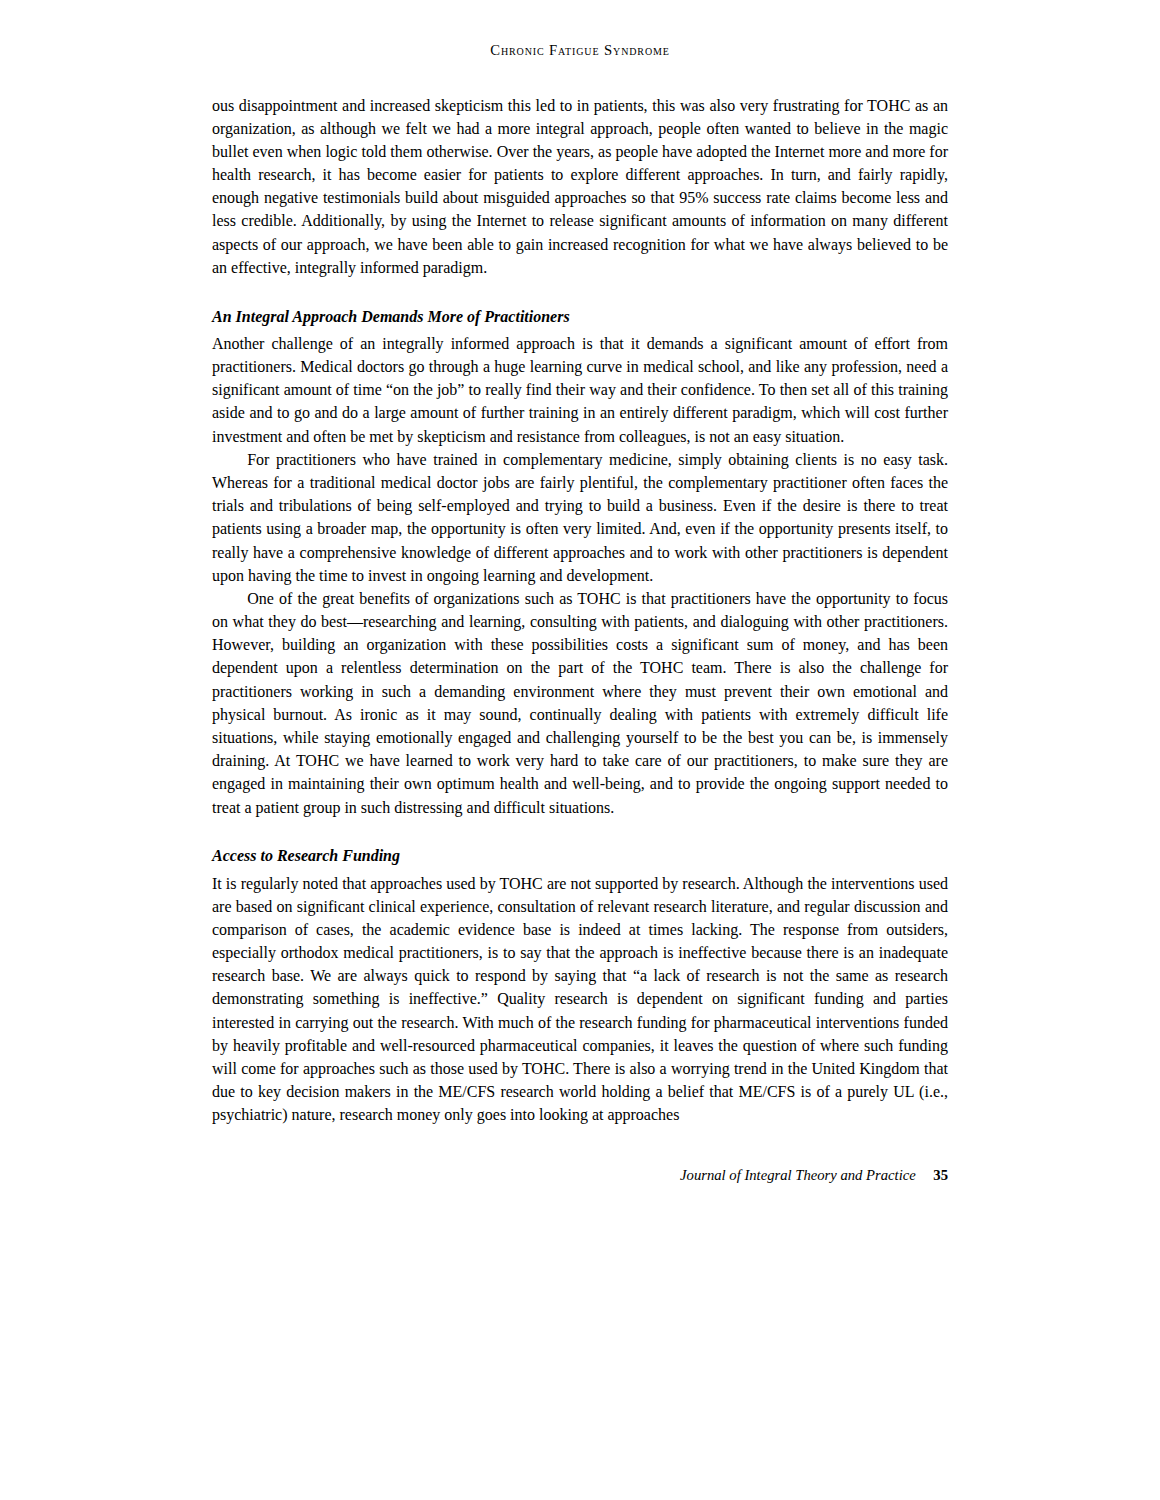Chronic Fatigue Syndrome
ous disappointment and increased skepticism this led to in patients, this was also very frustrating for TOHC as an organization, as although we felt we had a more integral approach, people often wanted to believe in the magic bullet even when logic told them otherwise. Over the years, as people have adopted the Internet more and more for health research, it has become easier for patients to explore different approaches. In turn, and fairly rapidly, enough negative testimonials build about misguided approaches so that 95% success rate claims become less and less credible. Additionally, by using the Internet to release significant amounts of information on many different aspects of our approach, we have been able to gain increased recognition for what we have always believed to be an effective, integrally informed paradigm.
An Integral Approach Demands More of Practitioners
Another challenge of an integrally informed approach is that it demands a significant amount of effort from practitioners. Medical doctors go through a huge learning curve in medical school, and like any profession, need a significant amount of time “on the job” to really find their way and their confidence. To then set all of this training aside and to go and do a large amount of further training in an entirely different paradigm, which will cost further investment and often be met by skepticism and resistance from colleagues, is not an easy situation.
For practitioners who have trained in complementary medicine, simply obtaining clients is no easy task. Whereas for a traditional medical doctor jobs are fairly plentiful, the complementary practitioner often faces the trials and tribulations of being self-employed and trying to build a business. Even if the desire is there to treat patients using a broader map, the opportunity is often very limited. And, even if the opportunity presents itself, to really have a comprehensive knowledge of different approaches and to work with other practitioners is dependent upon having the time to invest in ongoing learning and development.
One of the great benefits of organizations such as TOHC is that practitioners have the opportunity to focus on what they do best—researching and learning, consulting with patients, and dialoguing with other practitioners. However, building an organization with these possibilities costs a significant sum of money, and has been dependent upon a relentless determination on the part of the TOHC team. There is also the challenge for practitioners working in such a demanding environment where they must prevent their own emotional and physical burnout. As ironic as it may sound, continually dealing with patients with extremely difficult life situations, while staying emotionally engaged and challenging yourself to be the best you can be, is immensely draining. At TOHC we have learned to work very hard to take care of our practitioners, to make sure they are engaged in maintaining their own optimum health and well-being, and to provide the ongoing support needed to treat a patient group in such distressing and difficult situations.
Access to Research Funding
It is regularly noted that approaches used by TOHC are not supported by research. Although the interventions used are based on significant clinical experience, consultation of relevant research literature, and regular discussion and comparison of cases, the academic evidence base is indeed at times lacking. The response from outsiders, especially orthodox medical practitioners, is to say that the approach is ineffective because there is an inadequate research base. We are always quick to respond by saying that “a lack of research is not the same as research demonstrating something is ineffective.” Quality research is dependent on significant funding and parties interested in carrying out the research. With much of the research funding for pharmaceutical interventions funded by heavily profitable and well-resourced pharmaceutical companies, it leaves the question of where such funding will come for approaches such as those used by TOHC. There is also a worrying trend in the United Kingdom that due to key decision makers in the ME/CFS research world holding a belief that ME/CFS is of a purely UL (i.e., psychiatric) nature, research money only goes into looking at approaches
Journal of Integral Theory and Practice 35